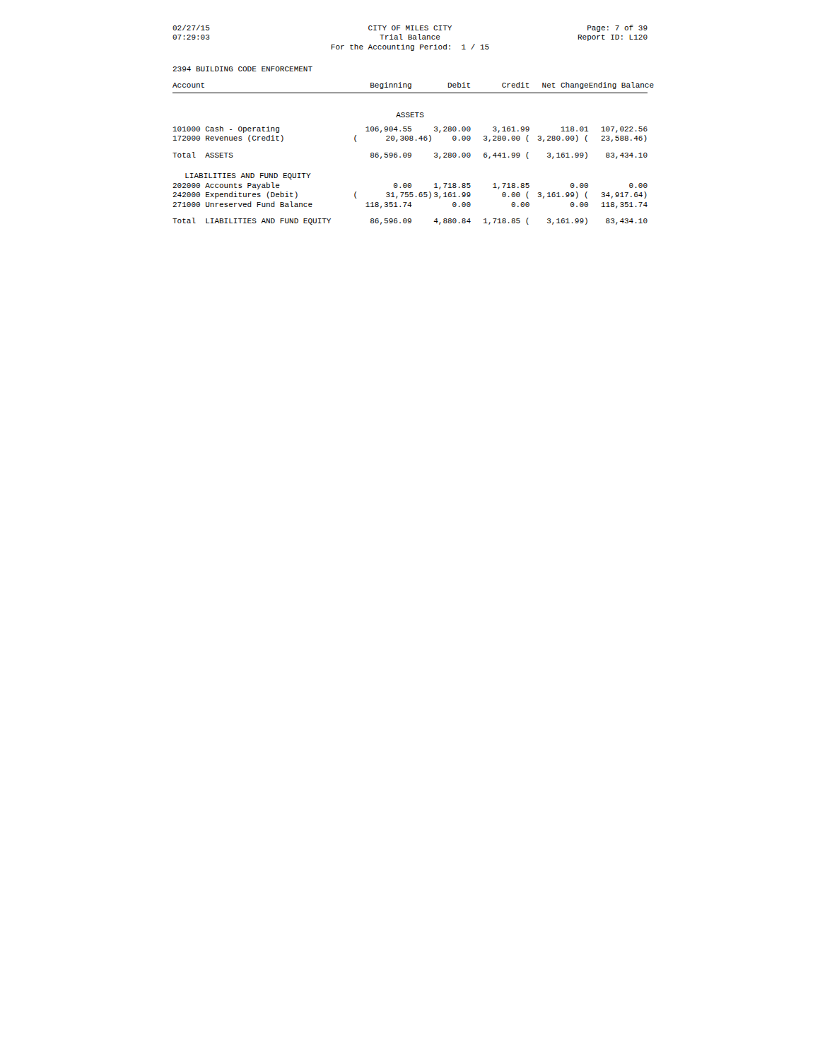02/27/15 07:29:03
CITY OF MILES CITY Trial Balance For the Accounting Period: 1 / 15
Page: 7 of 39 Report ID: L120
2394 BUILDING CODE ENFORCEMENT
| Account | Beginning | Debit | Credit | Net Change | Ending Balance |
| --- | --- | --- | --- | --- | --- |
| ASSETS |
| 101000 Cash - Operating | 106,904.55 | 3,280.00 | 3,161.99 | 118.01 | 107,022.56 |
| 172000 Revenues (Credit) | ( 20,308.46) | 0.00 | 3,280.00 ( | 3,280.00) ( | 23,588.46) |
| Total ASSETS | 86,596.09 | 3,280.00 | 6,441.99 ( | 3,161.99) | 83,434.10 |
| LIABILITIES AND FUND EQUITY | | | | | |
| 202000 Accounts Payable | 0.00 | 1,718.85 | 1,718.85 | 0.00 | 0.00 |
| 242000 Expenditures (Debit) | ( 31,755.65) | 3,161.99 | 0.00 ( | 3,161.99) ( | 34,917.64) |
| 271000 Unreserved Fund Balance | 118,351.74 | 0.00 | 0.00 | 0.00 | 118,351.74 |
| Total LIABILITIES AND FUND EQUITY | 86,596.09 | 4,880.84 | 1,718.85 ( | 3,161.99) | 83,434.10 |